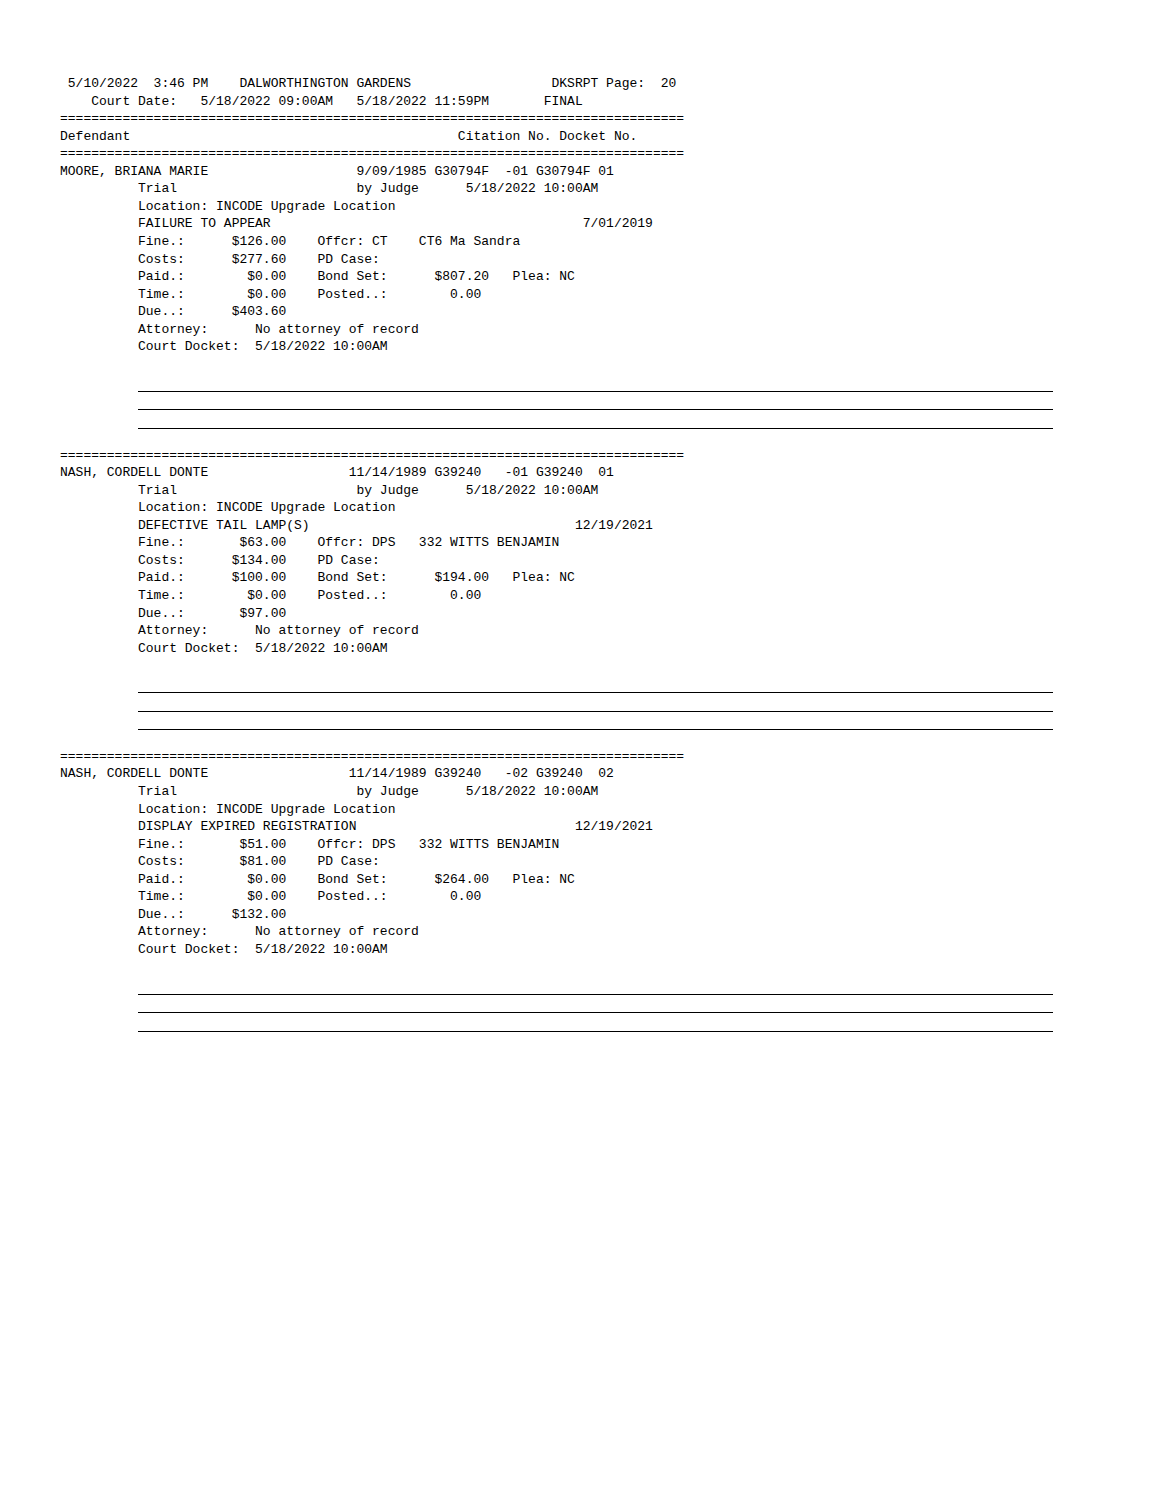5/10/2022 3:46 PM DALWORTHINGTON GARDENS DKSRPT Page: 20 Court Date: 5/18/2022 09:00AM 5/18/2022 11:59PM FINAL ================================================================================ Defendant Citation No. Docket No. ================================================================================ MOORE, BRIANA MARIE 9/09/1985 G30794F -01 G30794F 01 Trial by Judge 5/18/2022 10:00AM Location: INCODE Upgrade Location FAILURE TO APPEAR 7/01/2019 Fine.: $126.00 Offcr: CT CT6 Ma Sandra Costs: $277.60 PD Case: Paid.: $0.00 Bond Set: $807.20 Plea: NC Time.: $0.00 Posted..: 0.00 Due..: $403.60 Attorney: No attorney of record Court Docket: 5/18/2022 10:00AM ================================================================================ NASH, CORDELL DONTE 11/14/1989 G39240 -01 G39240 01 Trial by Judge 5/18/2022 10:00AM Location: INCODE Upgrade Location DEFECTIVE TAIL LAMP(S) 12/19/2021 Fine.: $63.00 Offcr: DPS 332 WITTS BENJAMIN Costs: $134.00 PD Case: Paid.: $100.00 Bond Set: $194.00 Plea: NC Time.: $0.00 Posted..: 0.00 Due..: $97.00 Attorney: No attorney of record Court Docket: 5/18/2022 10:00AM ================================================================================ NASH, CORDELL DONTE 11/14/1989 G39240 -02 G39240 02 Trial by Judge 5/18/2022 10:00AM Location: INCODE Upgrade Location DISPLAY EXPIRED REGISTRATION 12/19/2021 Fine.: $51.00 Offcr: DPS 332 WITTS BENJAMIN Costs: $81.00 PD Case: Paid.: $0.00 Bond Set: $264.00 Plea: NC Time.: $0.00 Posted..: 0.00 Due..: $132.00 Attorney: No attorney of record Court Docket: 5/18/2022 10:00AM